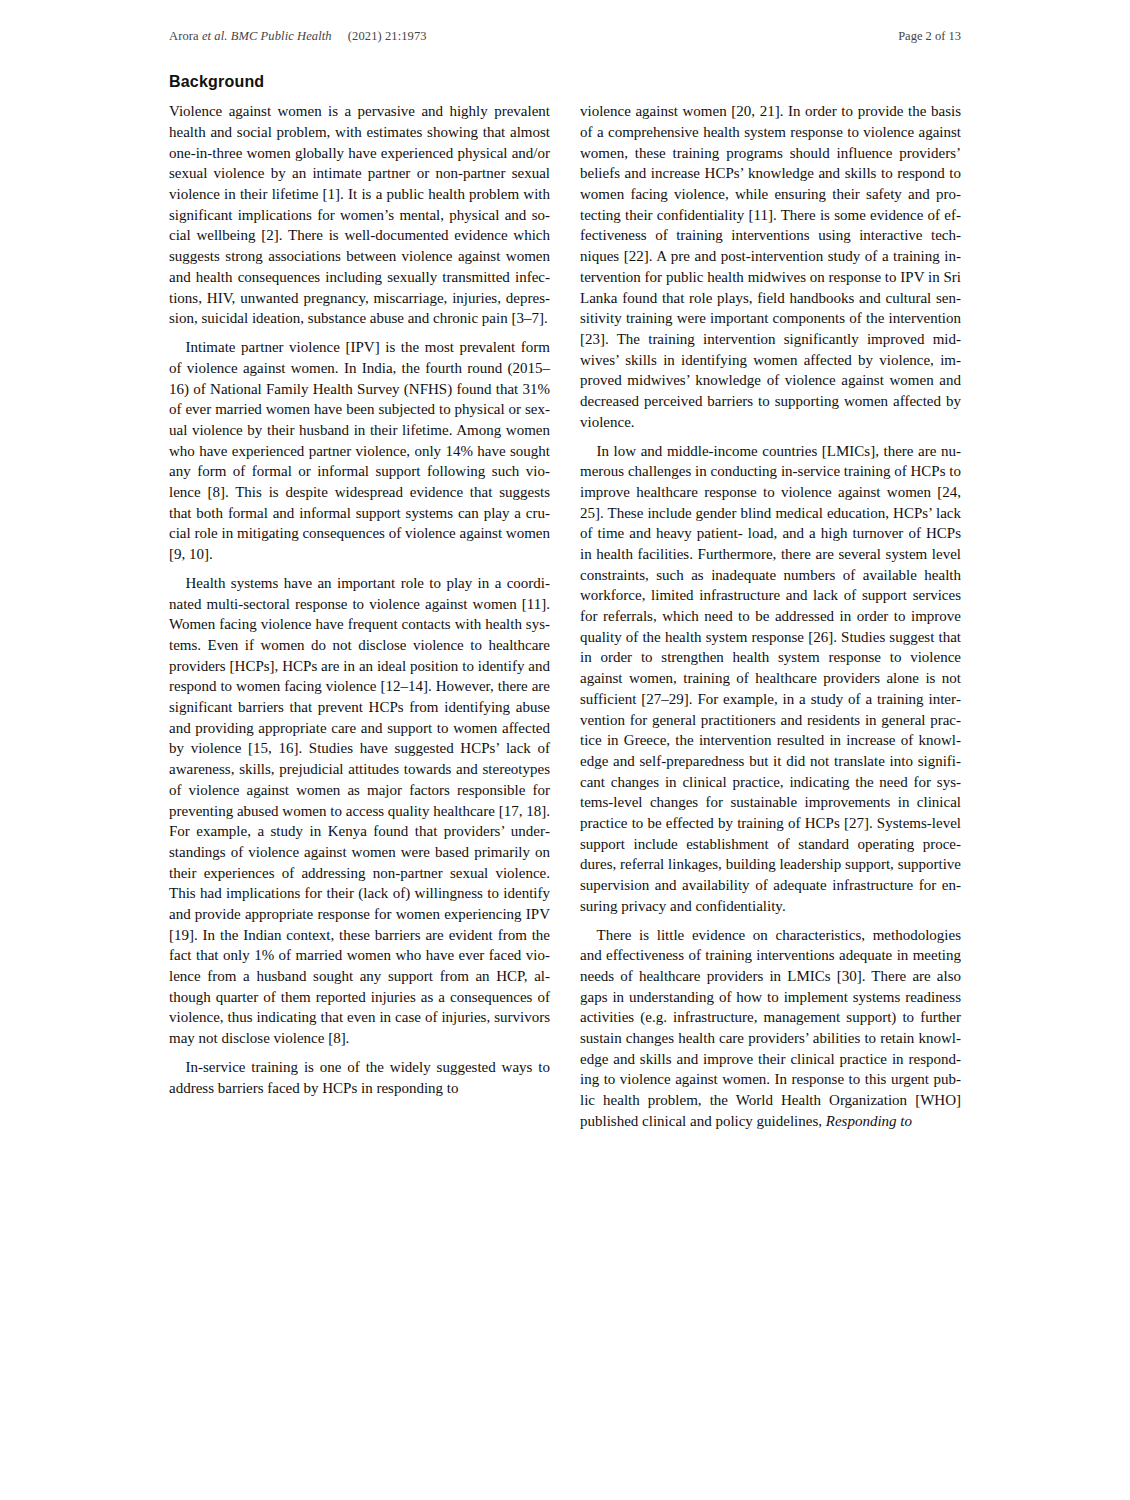Arora et al. BMC Public Health (2021) 21:1973
Page 2 of 13
Background
Violence against women is a pervasive and highly prevalent health and social problem, with estimates showing that almost one-in-three women globally have experienced physical and/or sexual violence by an intimate partner or non-partner sexual violence in their lifetime [1]. It is a public health problem with significant implications for women’s mental, physical and social wellbeing [2]. There is well-documented evidence which suggests strong associations between violence against women and health consequences including sexually transmitted infections, HIV, unwanted pregnancy, miscarriage, injuries, depression, suicidal ideation, substance abuse and chronic pain [3–7].
Intimate partner violence [IPV] is the most prevalent form of violence against women. In India, the fourth round (2015–16) of National Family Health Survey (NFHS) found that 31% of ever married women have been subjected to physical or sexual violence by their husband in their lifetime. Among women who have experienced partner violence, only 14% have sought any form of formal or informal support following such violence [8]. This is despite widespread evidence that suggests that both formal and informal support systems can play a crucial role in mitigating consequences of violence against women [9, 10].
Health systems have an important role to play in a coordinated multi-sectoral response to violence against women [11]. Women facing violence have frequent contacts with health systems. Even if women do not disclose violence to healthcare providers [HCPs], HCPs are in an ideal position to identify and respond to women facing violence [12–14]. However, there are significant barriers that prevent HCPs from identifying abuse and providing appropriate care and support to women affected by violence [15, 16]. Studies have suggested HCPs’ lack of awareness, skills, prejudicial attitudes towards and stereotypes of violence against women as major factors responsible for preventing abused women to access quality healthcare [17, 18]. For example, a study in Kenya found that providers’ understandings of violence against women were based primarily on their experiences of addressing non-partner sexual violence. This had implications for their (lack of) willingness to identify and provide appropriate response for women experiencing IPV [19]. In the Indian context, these barriers are evident from the fact that only 1% of married women who have ever faced violence from a husband sought any support from an HCP, although quarter of them reported injuries as a consequences of violence, thus indicating that even in case of injuries, survivors may not disclose violence [8].
In-service training is one of the widely suggested ways to address barriers faced by HCPs in responding to
violence against women [20, 21]. In order to provide the basis of a comprehensive health system response to violence against women, these training programs should influence providers’ beliefs and increase HCPs’ knowledge and skills to respond to women facing violence, while ensuring their safety and protecting their confidentiality [11]. There is some evidence of effectiveness of training interventions using interactive techniques [22]. A pre and post-intervention study of a training intervention for public health midwives on response to IPV in Sri Lanka found that role plays, field handbooks and cultural sensitivity training were important components of the intervention [23]. The training intervention significantly improved midwives’ skills in identifying women affected by violence, improved midwives’ knowledge of violence against women and decreased perceived barriers to supporting women affected by violence.
In low and middle-income countries [LMICs], there are numerous challenges in conducting in-service training of HCPs to improve healthcare response to violence against women [24, 25]. These include gender blind medical education, HCPs’ lack of time and heavy patient- load, and a high turnover of HCPs in health facilities. Furthermore, there are several system level constraints, such as inadequate numbers of available health workforce, limited infrastructure and lack of support services for referrals, which need to be addressed in order to improve quality of the health system response [26]. Studies suggest that in order to strengthen health system response to violence against women, training of healthcare providers alone is not sufficient [27–29]. For example, in a study of a training intervention for general practitioners and residents in general practice in Greece, the intervention resulted in increase of knowledge and self-preparedness but it did not translate into significant changes in clinical practice, indicating the need for systems-level changes for sustainable improvements in clinical practice to be effected by training of HCPs [27]. Systems-level support include establishment of standard operating procedures, referral linkages, building leadership support, supportive supervision and availability of adequate infrastructure for ensuring privacy and confidentiality.
There is little evidence on characteristics, methodologies and effectiveness of training interventions adequate in meeting needs of healthcare providers in LMICs [30]. There are also gaps in understanding of how to implement systems readiness activities (e.g. infrastructure, management support) to further sustain changes health care providers’ abilities to retain knowledge and skills and improve their clinical practice in responding to violence against women. In response to this urgent public health problem, the World Health Organization [WHO] published clinical and policy guidelines, Responding to